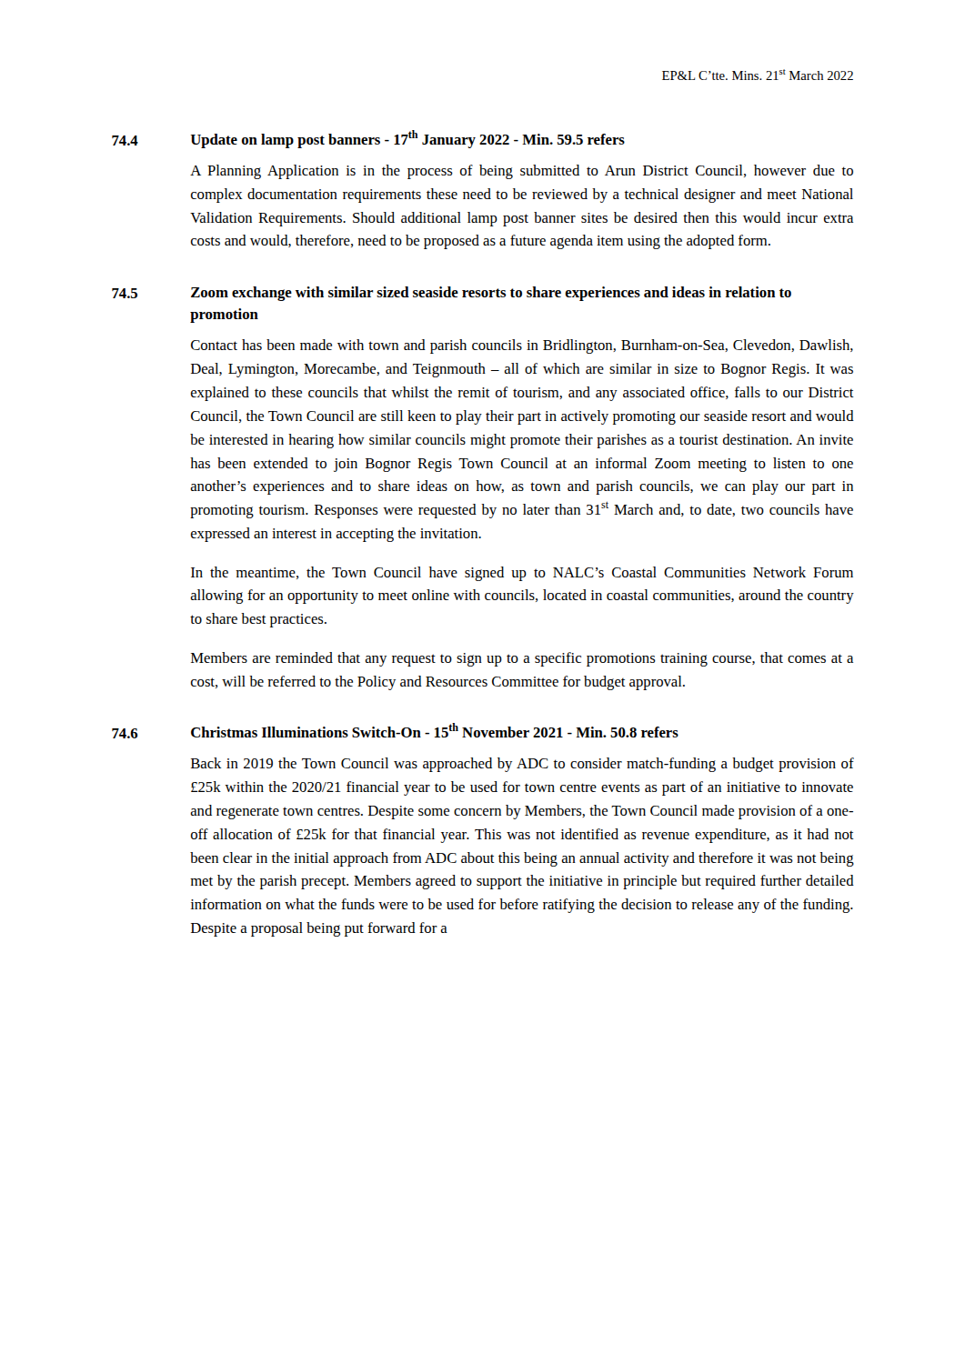EP&L C’tte. Mins. 21st March 2022
74.4
Update on lamp post banners - 17th January 2022 - Min. 59.5 refers
A Planning Application is in the process of being submitted to Arun District Council, however due to complex documentation requirements these need to be reviewed by a technical designer and meet National Validation Requirements. Should additional lamp post banner sites be desired then this would incur extra costs and would, therefore, need to be proposed as a future agenda item using the adopted form.
74.5
Zoom exchange with similar sized seaside resorts to share experiences and ideas in relation to promotion
Contact has been made with town and parish councils in Bridlington, Burnham-on-Sea, Clevedon, Dawlish, Deal, Lymington, Morecambe, and Teignmouth – all of which are similar in size to Bognor Regis. It was explained to these councils that whilst the remit of tourism, and any associated office, falls to our District Council, the Town Council are still keen to play their part in actively promoting our seaside resort and would be interested in hearing how similar councils might promote their parishes as a tourist destination. An invite has been extended to join Bognor Regis Town Council at an informal Zoom meeting to listen to one another’s experiences and to share ideas on how, as town and parish councils, we can play our part in promoting tourism. Responses were requested by no later than 31st March and, to date, two councils have expressed an interest in accepting the invitation.
In the meantime, the Town Council have signed up to NALC’s Coastal Communities Network Forum allowing for an opportunity to meet online with councils, located in coastal communities, around the country to share best practices.
Members are reminded that any request to sign up to a specific promotions training course, that comes at a cost, will be referred to the Policy and Resources Committee for budget approval.
74.6
Christmas Illuminations Switch-On - 15th November 2021 - Min. 50.8 refers
Back in 2019 the Town Council was approached by ADC to consider match-funding a budget provision of £25k within the 2020/21 financial year to be used for town centre events as part of an initiative to innovate and regenerate town centres. Despite some concern by Members, the Town Council made provision of a one-off allocation of £25k for that financial year. This was not identified as revenue expenditure, as it had not been clear in the initial approach from ADC about this being an annual activity and therefore it was not being met by the parish precept. Members agreed to support the initiative in principle but required further detailed information on what the funds were to be used for before ratifying the decision to release any of the funding. Despite a proposal being put forward for a